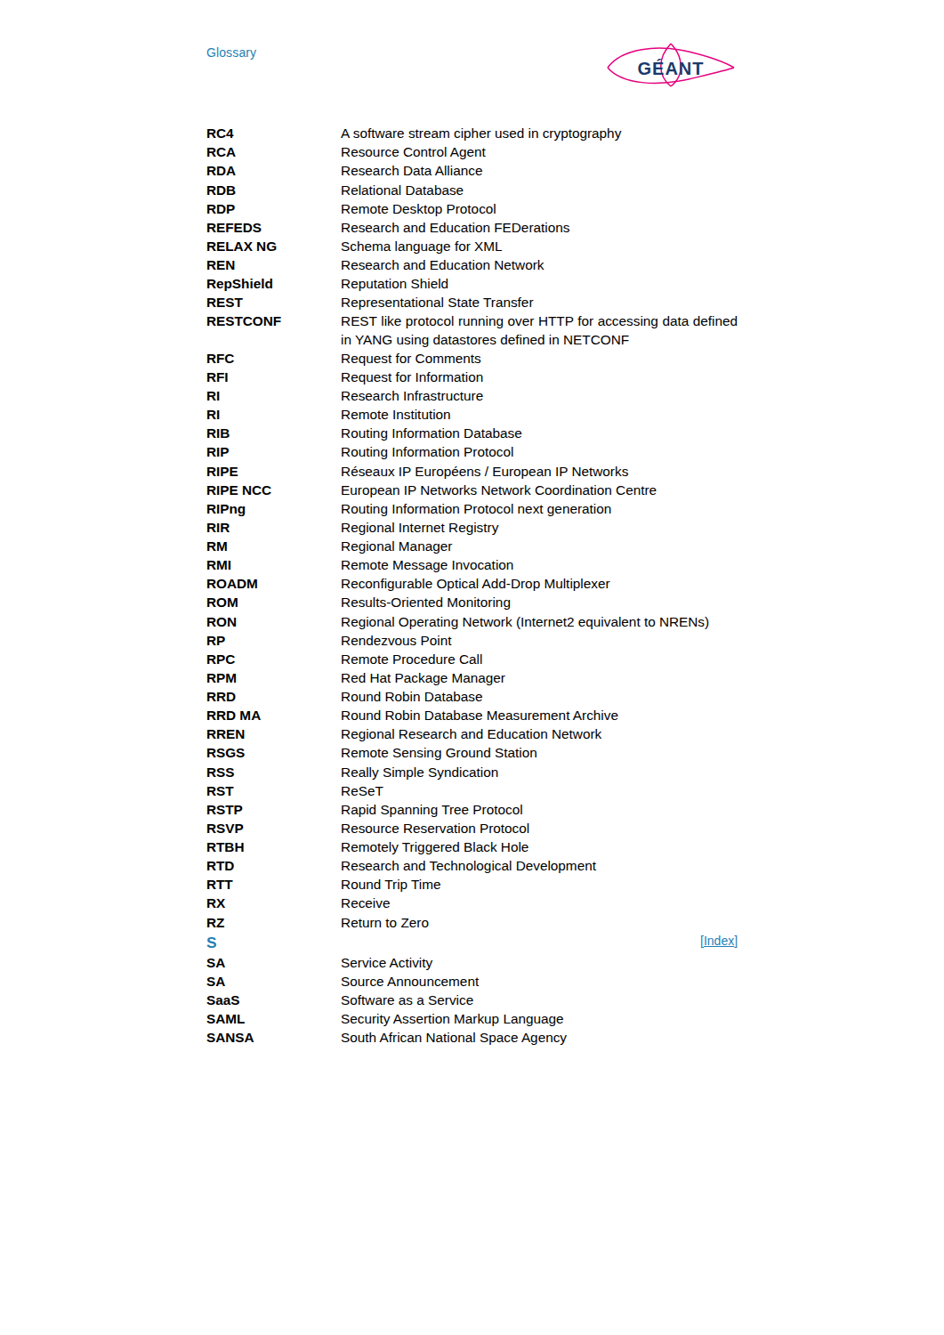Glossary
GÉANT
| RC4 | A software stream cipher used in cryptography |
| RCA | Resource Control Agent |
| RDA | Research Data Alliance |
| RDB | Relational Database |
| RDP | Remote Desktop Protocol |
| REFEDS | Research and Education FEDerations |
| RELAX NG | Schema language for XML |
| REN | Research and Education Network |
| RepShield | Reputation Shield |
| REST | Representational State Transfer |
| RESTCONF | REST like protocol running over HTTP for accessing data defined in YANG using datastores defined in NETCONF |
| RFC | Request for Comments |
| RFI | Request for Information |
| RI | Research Infrastructure |
| RI | Remote Institution |
| RIB | Routing Information Database |
| RIP | Routing Information Protocol |
| RIPE | Réseaux IP Européens / European IP Networks |
| RIPE NCC | European IP Networks Network Coordination Centre |
| RIPng | Routing Information Protocol next generation |
| RIR | Regional Internet Registry |
| RM | Regional Manager |
| RMI | Remote Message Invocation |
| ROADM | Reconfigurable Optical Add-Drop Multiplexer |
| ROM | Results-Oriented Monitoring |
| RON | Regional Operating Network (Internet2 equivalent to NRENs) |
| RP | Rendezvous Point |
| RPC | Remote Procedure Call |
| RPM | Red Hat Package Manager |
| RRD | Round Robin Database |
| RRD MA | Round Robin Database Measurement Archive |
| RREN | Regional Research and Education Network |
| RSGS | Remote Sensing Ground Station |
| RSS | Really Simple Syndication |
| RST | ReSeT |
| RSTP | Rapid Spanning Tree Protocol |
| RSVP | Resource Reservation Protocol |
| RTBH | Remotely Triggered Black Hole |
| RTD | Research and Technological Development |
| RTT | Round Trip Time |
| RX | Receive |
| RZ | Return to Zero |
| S | [ Index ] |
| SA | Service Activity |
| SA | Source Announcement |
| SaaS | Software as a Service |
| SAML | Security Assertion Markup Language |
| SANSA | South African National Space Agency |